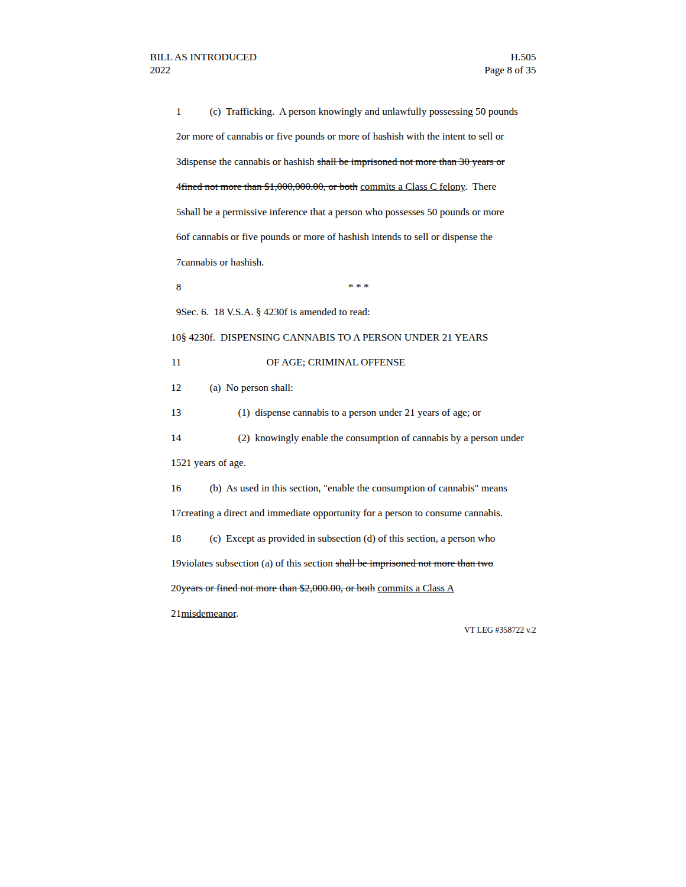BILL AS INTRODUCED 2022
H.505 Page 8 of 35
| 1 | (c) Trafficking. A person knowingly and unlawfully possessing 50 pounds |
| 2 | or more of cannabis or five pounds or more of hashish with the intent to sell or |
| 3 | dispense the cannabis or hashish shall be imprisoned not more than 30 years or |
| 4 | fined not more than $1,000,000.00, or both commits a Class C felony . There |
| 5 | shall be a permissive inference that a person who possesses 50 pounds or more |
| 6 | of cannabis or five pounds or more of hashish intends to sell or dispense the |
| 7 | cannabis or hashish. |
| 8 | * * * |
| 9 | Sec. 6. 18 V.S.A. § 4230f is amended to read: |
| 10 | § 4230f. DISPENSING CANNABIS TO A PERSON UNDER 21 YEARS |
| 11 | OF AGE; CRIMINAL OFFENSE |
| 12 | (a) No person shall: |
| 13 | (1) dispense cannabis to a person under 21 years of age; or |
| 14 | (2) knowingly enable the consumption of cannabis by a person under |
| 15 | 21 years of age. |
| 16 | (b) As used in this section, "enable the consumption of cannabis" means |
| 17 | creating a direct and immediate opportunity for a person to consume cannabis. |
| 18 | (c) Except as provided in subsection (d) of this section, a person who |
| 19 | violates subsection (a) of this section shall be imprisoned not more than two |
| 20 | years or fined not more than $2,000.00, or both commits a Class A |
| 21 | misdemeanor . |
VT LEG #358722 v.2